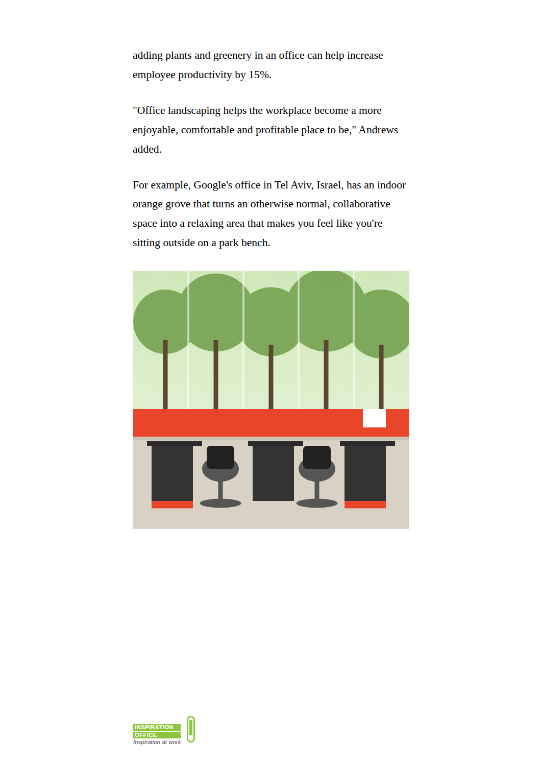adding plants and greenery in an office can help increase employee productivity by 15%.
"Office landscaping helps the workplace become a more enjoyable, comfortable and profitable place to be," Andrews added.
For example, Google's office in Tel Aviv, Israel, has an indoor orange grove that turns an otherwise normal, collaborative space into a relaxing area that makes you feel like you're sitting outside on a park bench.
Inspiration Office Inspiration at work